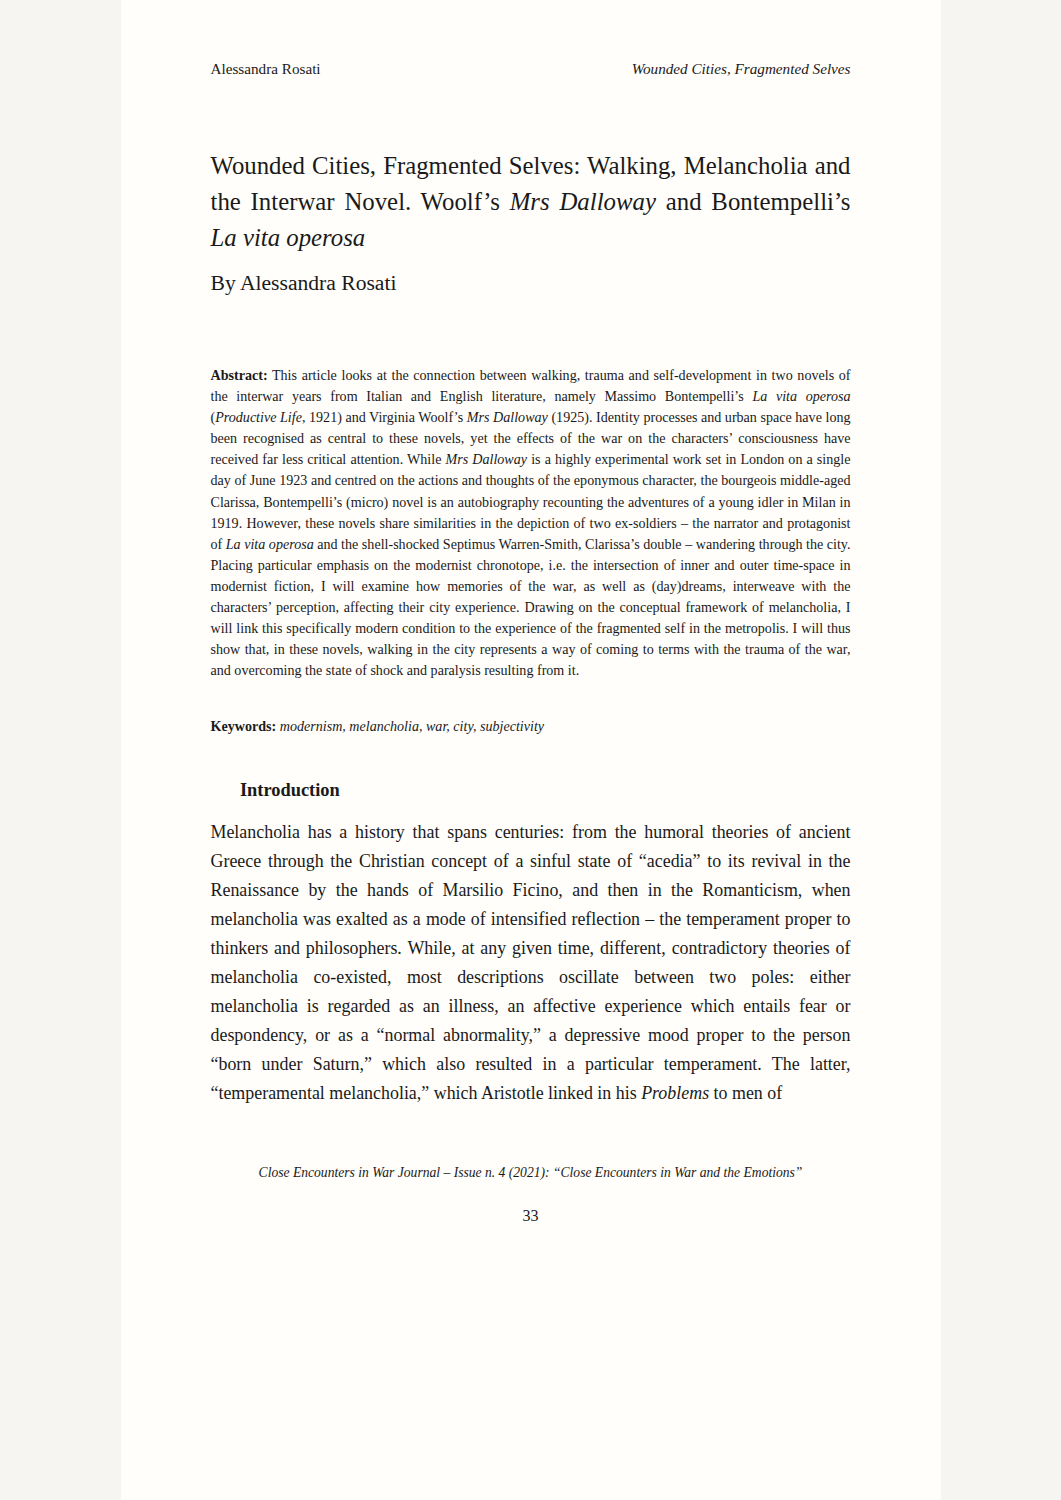Alessandra Rosati Wounded Cities, Fragmented Selves
Wounded Cities, Fragmented Selves: Walking, Melancholia and the Interwar Novel. Woolf’s Mrs Dalloway and Bontempelli’s La vita operosa
By Alessandra Rosati
Abstract: This article looks at the connection between walking, trauma and self-development in two novels of the interwar years from Italian and English literature, namely Massimo Bontempelli’s La vita operosa (Productive Life, 1921) and Virginia Woolf’s Mrs Dalloway (1925). Identity processes and urban space have long been recognised as central to these novels, yet the effects of the war on the characters’ consciousness have received far less critical attention. While Mrs Dalloway is a highly experimental work set in London on a single day of June 1923 and centred on the actions and thoughts of the eponymous character, the bourgeois middle-aged Clarissa, Bontempelli’s (micro) novel is an autobiography recounting the adventures of a young idler in Milan in 1919. However, these novels share similarities in the depiction of two ex-soldiers – the narrator and protagonist of La vita operosa and the shell-shocked Septimus Warren-Smith, Clarissa’s double – wandering through the city. Placing particular emphasis on the modernist chronotope, i.e. the intersection of inner and outer time-space in modernist fiction, I will examine how memories of the war, as well as (day)dreams, interweave with the characters’ perception, affecting their city experience. Drawing on the conceptual framework of melancholia, I will link this specifically modern condition to the experience of the fragmented self in the metropolis. I will thus show that, in these novels, walking in the city represents a way of coming to terms with the trauma of the war, and overcoming the state of shock and paralysis resulting from it.
Keywords: modernism, melancholia, war, city, subjectivity
Introduction
Melancholia has a history that spans centuries: from the humoral theories of ancient Greece through the Christian concept of a sinful state of “acedia” to its revival in the Renaissance by the hands of Marsilio Ficino, and then in the Romanticism, when melancholia was exalted as a mode of intensified reflection – the temperament proper to thinkers and philosophers. While, at any given time, different, contradictory theories of melancholia co-existed, most descriptions oscillate between two poles: either melancholia is regarded as an illness, an affective experience which entails fear or despondency, or as a “normal abnormality,” a depressive mood proper to the person “born under Saturn,” which also resulted in a particular temperament. The latter, “temperamental melancholia,” which Aristotle linked in his Problems to men of
Close Encounters in War Journal – Issue n. 4 (2021): “Close Encounters in War and the Emotions”
33